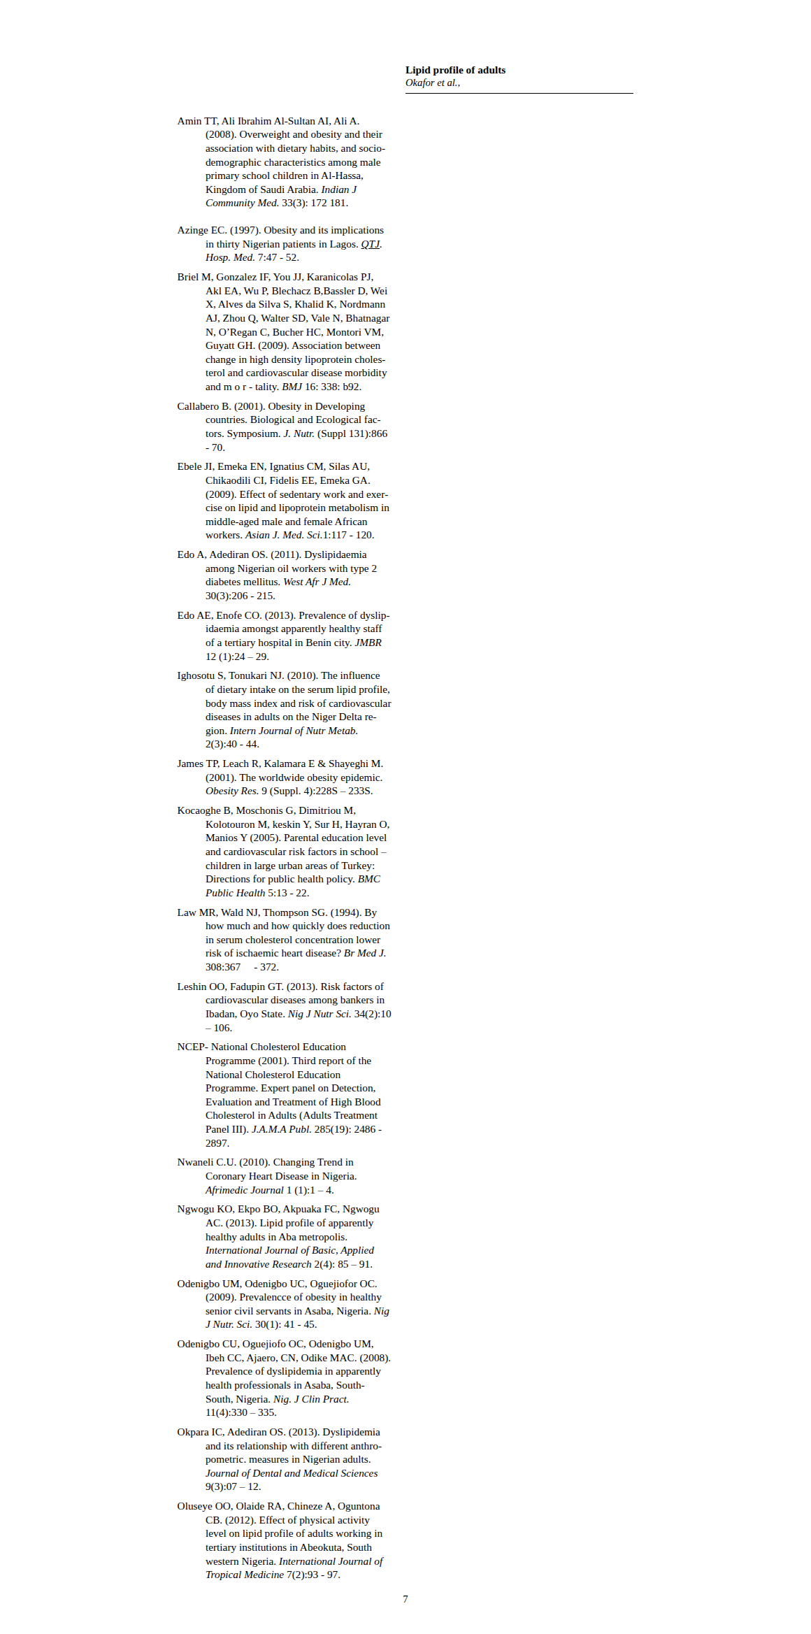Lipid profile of adults
Okafor et al.,
Amin TT, Ali Ibrahim Al-Sultan AI, Ali A. (2008). Overweight and obesity and their association with dietary habits, and socio-demographic characteristics among male primary school children in Al-Hassa, Kingdom of Saudi Arabia. Indian J Community Med. 33(3): 172 181.
Azinge EC. (1997). Obesity and its implications in thirty Nigerian patients in Lagos. QTJ. Hosp. Med. 7:47 - 52.
Briel M, Gonzalez IF, You JJ, Karanicolas PJ, Akl EA, Wu P, Blechacz B,Bassler D, Wei X, Alves da Silva S, Khalid K, Nordmann AJ, Zhou Q, Walter SD, Vale N, Bhatnagar N, O’Regan C, Bucher HC, Montori VM, Guyatt GH. (2009). Association between change in high density lipoprotein cholesterol and cardiovascular disease morbidity and m o r - tality. BMJ 16: 338: b92.
Callabero B. (2001). Obesity in Developing countries. Biological and Ecological factors. Symposium. J. Nutr. (Suppl 131):866 - 70.
Ebele JI, Emeka EN, Ignatius CM, Silas AU, Chikaodili CI, Fidelis EE, Emeka GA. (2009). Effect of sedentary work and exercise on lipid and lipoprotein metabolism in middle-aged male and female African workers. Asian J. Med. Sci. 1:117 - 120.
Edo A, Adediran OS. (2011). Dyslipidaemia among Nigerian oil workers with type 2 diabetes mellitus. West Afr J Med. 30(3):206 - 215.
Edo AE, Enofe CO. (2013). Prevalence of dyslipidaemia amongst apparently healthy staff of a tertiary hospital in Benin city. JMBR 12 (1):24 – 29.
Ighosotu S, Tonukari NJ. (2010). The influence of dietary intake on the serum lipid profile, body mass index and risk of cardiovascular diseases in adults on the Niger Delta region. Intern Journal of Nutr Metab. 2(3):40 - 44.
James TP, Leach R, Kalamara E & Shayeghi M. (2001). The worldwide obesity epidemic. Obesity Res. 9 (Suppl. 4):228S – 233S.
Kocaoghe B, Moschonis G, Dimitriou M, Kolotouron M, keskin Y, Sur H, Hayran O, Manios Y (2005). Parental education level and cardiovascular risk factors in school – children in large urban areas of Turkey: Directions for public health policy. BMC Public Health 5:13 - 22.
Law MR, Wald NJ, Thompson SG. (1994). By how much and how quickly does reduction in serum cholesterol concentration lower risk of ischaemic heart disease? Br Med J. 308:367 - 372.
Leshin OO, Fadupin GT. (2013). Risk factors of cardiovascular diseases among bankers in Ibadan, Oyo State. Nig J Nutr Sci. 34(2):10 – 106.
NCEP- National Cholesterol Education Programme (2001). Third report of the National Cholesterol Education Programme. Expert panel on Detection, Evaluation and Treatment of High Blood Cholesterol in Adults (Adults Treatment Panel III). J.A.M.A Publ. 285(19): 2486 - 2897.
Nwaneli C.U. (2010). Changing Trend in Coronary Heart Disease in Nigeria. Afrimedic Journal 1 (1):1 – 4.
Ngwogu KO, Ekpo BO, Akpuaka FC, Ngwogu AC. (2013). Lipid profile of apparently healthy adults in Aba metropolis. International Journal of Basic, Applied and Innovative Research 2(4): 85 – 91.
Odenigbo UM, Odenigbo UC, Oguejiofor OC. (2009). Prevalencce of obesity in healthy senior civil servants in Asaba, Nigeria. Nig J Nutr. Sci. 30(1): 41 - 45.
Odenigbo CU, Oguejiofo OC, Odenigbo UM, Ibeh CC, Ajaero, CN, Odike MAC. (2008). Prevalence of dyslipidemia in apparently health professionals in Asaba, South-South, Nigeria. Nig. J Clin Pract. 11(4):330 – 335.
Okpara IC, Adediran OS. (2013). Dyslipidemia and its relationship with different anthropometric. measures in Nigerian adults. Journal of Dental and Medical Sciences 9(3):07 – 12.
Oluseye OO, Olaide RA, Chineze A, Oguntona CB. (2012). Effect of physical activity level on lipid profile of adults working in tertiary institutions in Abeokuta, South western Nigeria. International Journal of Tropical Medicine 7(2):93 - 97.
7